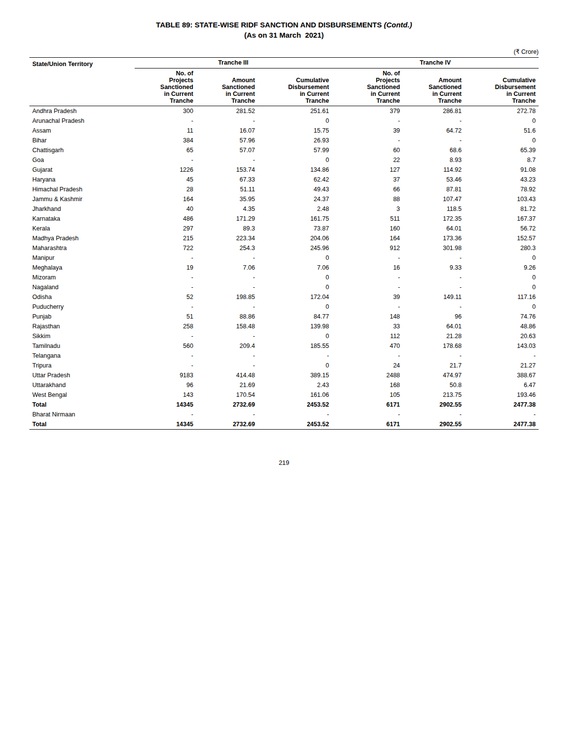TABLE 89: STATE-WISE RIDF SANCTION AND DISBURSEMENTS (Contd.)
(As on 31 March 2021)
(₹ Crore)
| State/Union Territory | Tranche III | Tranche IV |
| --- | --- | --- |
| No. of Projects Sanctioned in Current Tranche | Amount Sanctioned in Current Tranche | Cumulative Disbursement in Current Tranche | No. of Projects Sanctioned in Current Tranche | Amount Sanctioned in Current Tranche | Cumulative Disbursement in Current Tranche |
| Andhra Pradesh | 300 | 281.52 | 251.61 | 379 | 286.81 | 272.78 |
| Arunachal Pradesh | - | - | 0 | - | - | 0 |
| Assam | 11 | 16.07 | 15.75 | 39 | 64.72 | 51.6 |
| Bihar | 384 | 57.96 | 26.93 | - | - | 0 |
| Chattisgarh | 65 | 57.07 | 57.99 | 60 | 68.6 | 65.39 |
| Goa | - | - | 0 | 22 | 8.93 | 8.7 |
| Gujarat | 1226 | 153.74 | 134.86 | 127 | 114.92 | 91.08 |
| Haryana | 45 | 67.33 | 62.42 | 37 | 53.46 | 43.23 |
| Himachal Pradesh | 28 | 51.11 | 49.43 | 66 | 87.81 | 78.92 |
| Jammu & Kashmir | 164 | 35.95 | 24.37 | 88 | 107.47 | 103.43 |
| Jharkhand | 40 | 4.35 | 2.48 | 3 | 118.5 | 81.72 |
| Karnataka | 486 | 171.29 | 161.75 | 511 | 172.35 | 167.37 |
| Kerala | 297 | 89.3 | 73.87 | 160 | 64.01 | 56.72 |
| Madhya Pradesh | 215 | 223.34 | 204.06 | 164 | 173.36 | 152.57 |
| Maharashtra | 722 | 254.3 | 245.96 | 912 | 301.98 | 280.3 |
| Manipur | - | - | 0 | - | - | 0 |
| Meghalaya | 19 | 7.06 | 7.06 | 16 | 9.33 | 9.26 |
| Mizoram | - | - | 0 | - | - | 0 |
| Nagaland | - | - | 0 | - | - | 0 |
| Odisha | 52 | 198.85 | 172.04 | 39 | 149.11 | 117.16 |
| Puducherry | - | - | 0 | - | - | 0 |
| Punjab | 51 | 88.86 | 84.77 | 148 | 96 | 74.76 |
| Rajasthan | 258 | 158.48 | 139.98 | 33 | 64.01 | 48.86 |
| Sikkim | - | - | 0 | 112 | 21.28 | 20.63 |
| Tamilnadu | 560 | 209.4 | 185.55 | 470 | 178.68 | 143.03 |
| Telangana | - | - | - | - | - | - |
| Tripura | - | - | 0 | 24 | 21.7 | 21.27 |
| Uttar Pradesh | 9183 | 414.48 | 389.15 | 2488 | 474.97 | 388.67 |
| Uttarakhand | 96 | 21.69 | 2.43 | 168 | 50.8 | 6.47 |
| West Bengal | 143 | 170.54 | 161.06 | 105 | 213.75 | 193.46 |
| Total | 14345 | 2732.69 | 2453.52 | 6171 | 2902.55 | 2477.38 |
| Bharat Nirmaan | - | - | - | - | - | - |
| Total | 14345 | 2732.69 | 2453.52 | 6171 | 2902.55 | 2477.38 |
219